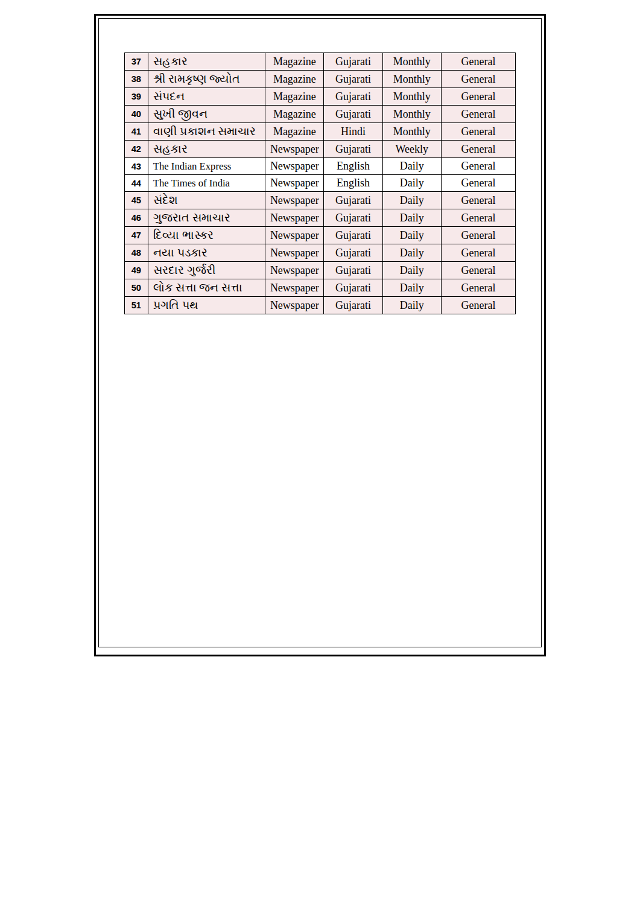| 37 | સહકાર | Magazine | Gujarati | Monthly | General |
| 38 | શ્રી રામકૃષ્ણ જ્યોત | Magazine | Gujarati | Monthly | General |
| 39 | સંપદન | Magazine | Gujarati | Monthly | General |
| 40 | સુખી જીવન | Magazine | Gujarati | Monthly | General |
| 41 | વાણી પ્રકાશન સમાચાર | Magazine | Hindi | Monthly | General |
| 42 | સહકાર | Newspaper | Gujarati | Weekly | General |
| 43 | The Indian Express | Newspaper | English | Daily | General |
| 44 | The Times of India | Newspaper | English | Daily | General |
| 45 | સંદેશ | Newspaper | Gujarati | Daily | General |
| 46 | ગુજરાત સમાચાર | Newspaper | Gujarati | Daily | General |
| 47 | દિવ્યા ભાસ્કર | Newspaper | Gujarati | Daily | General |
| 48 | નયા પડકાર | Newspaper | Gujarati | Daily | General |
| 49 | સરદાર ગુર્જરી | Newspaper | Gujarati | Daily | General |
| 50 | લોક સત્તા જન સત્તા | Newspaper | Gujarati | Daily | General |
| 51 | પ્રગતિ પથ | Newspaper | Gujarati | Daily | General |